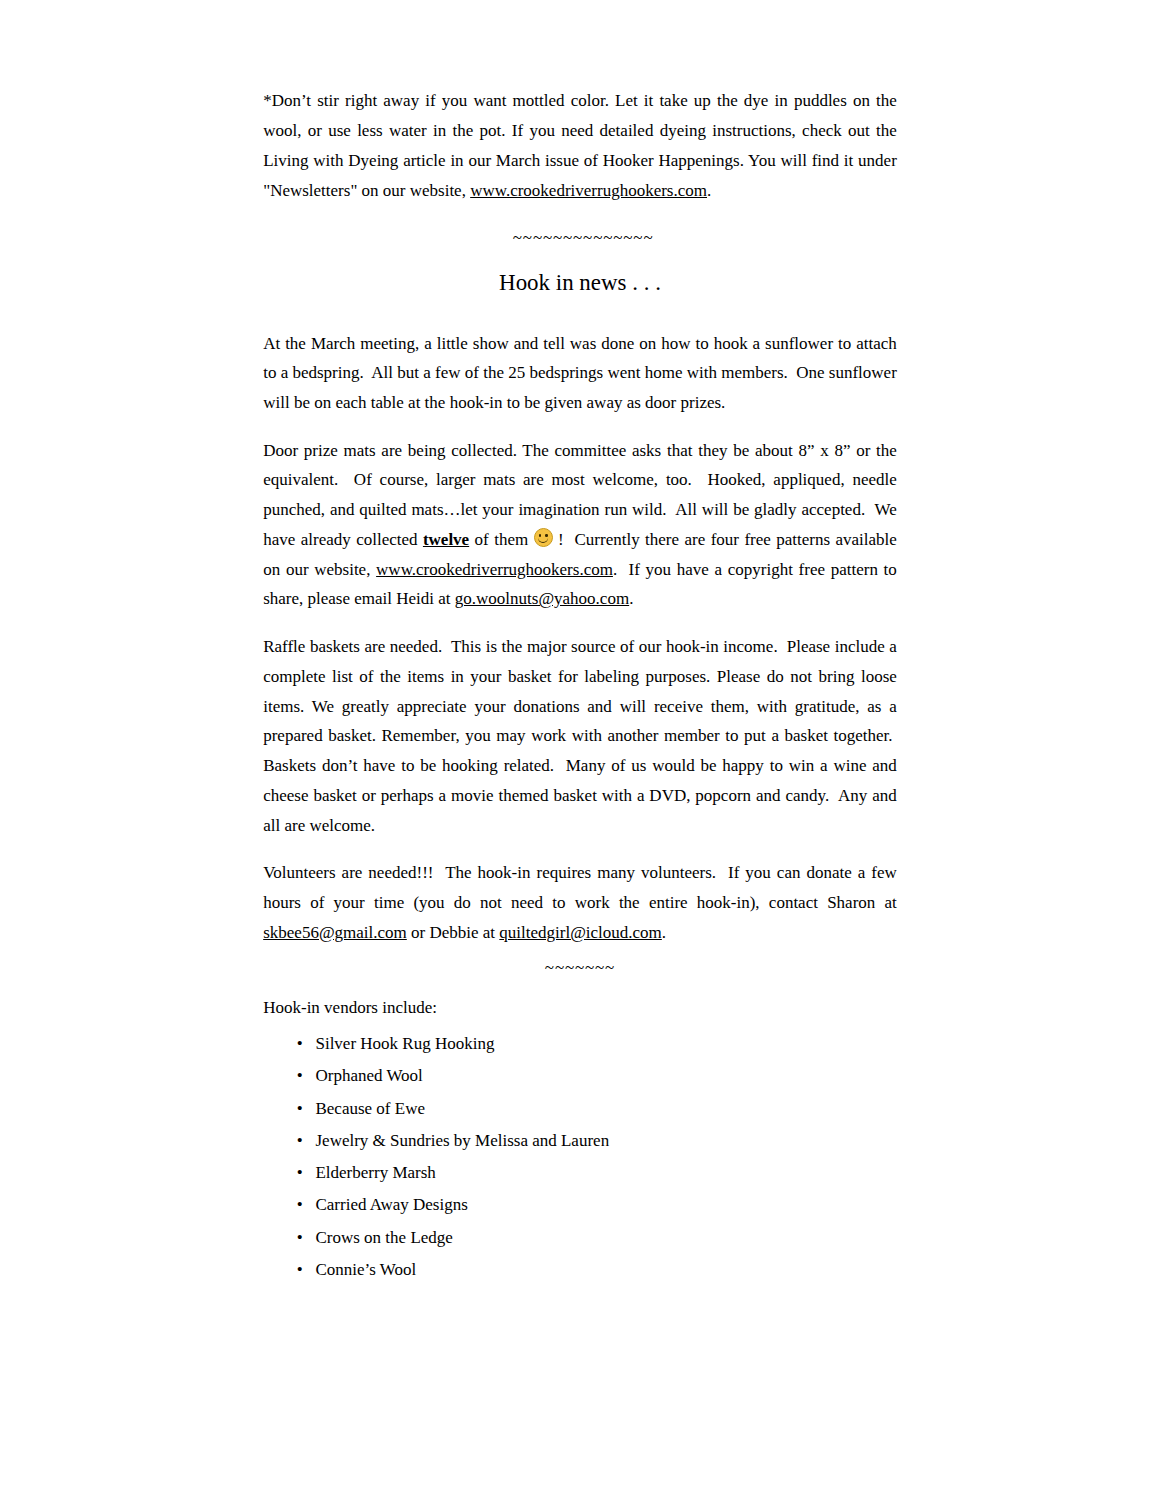*Don’t stir right away if you want mottled color. Let it take up the dye in puddles on the wool, or use less water in the pot. If you need detailed dyeing instructions, check out the Living with Dyeing article in our March issue of Hooker Happenings. You will find it under "Newsletters" on our website, www.crookedriverrughookers.com.
~~~~~~~~~~~~~~
Hook in news . . .
At the March meeting, a little show and tell was done on how to hook a sunflower to attach to a bedspring. All but a few of the 25 bedsprings went home with members. One sunflower will be on each table at the hook-in to be given away as door prizes.
Door prize mats are being collected. The committee asks that they be about 8” x 8” or the equivalent. Of course, larger mats are most welcome, too. Hooked, appliqued, needle punched, and quilted mats…let your imagination run wild. All will be gladly accepted. We have already collected twelve of them ! Currently there are four free patterns available on our website, www.crookedriverrughookers.com. If you have a copyright free pattern to share, please email Heidi at go.woolnuts@yahoo.com.
Raffle baskets are needed. This is the major source of our hook-in income. Please include a complete list of the items in your basket for labeling purposes. Please do not bring loose items. We greatly appreciate your donations and will receive them, with gratitude, as a prepared basket. Remember, you may work with another member to put a basket together. Baskets don’t have to be hooking related. Many of us would be happy to win a wine and cheese basket or perhaps a movie themed basket with a DVD, popcorn and candy. Any and all are welcome.
Volunteers are needed!!! The hook-in requires many volunteers. If you can donate a few hours of your time (you do not need to work the entire hook-in), contact Sharon at skbee56@gmail.com or Debbie at quiltedgirl@icloud.com.
~~~~~~~
Hook-in vendors include:
Silver Hook Rug Hooking
Orphaned Wool
Because of Ewe
Jewelry & Sundries by Melissa and Lauren
Elderberry Marsh
Carried Away Designs
Crows on the Ledge
Connie’s Wool